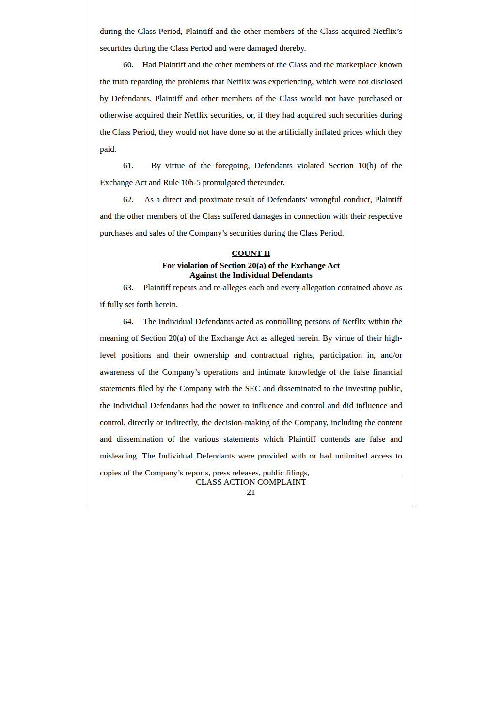during the Class Period, Plaintiff and the other members of the Class acquired Netflix’s securities during the Class Period and were damaged thereby.
60. Had Plaintiff and the other members of the Class and the marketplace known the truth regarding the problems that Netflix was experiencing, which were not disclosed by Defendants, Plaintiff and other members of the Class would not have purchased or otherwise acquired their Netflix securities, or, if they had acquired such securities during the Class Period, they would not have done so at the artificially inflated prices which they paid.
61. By virtue of the foregoing, Defendants violated Section 10(b) of the Exchange Act and Rule 10b-5 promulgated thereunder.
62. As a direct and proximate result of Defendants’ wrongful conduct, Plaintiff and the other members of the Class suffered damages in connection with their respective purchases and sales of the Company’s securities during the Class Period.
COUNT II
For violation of Section 20(a) of the Exchange Act
Against the Individual Defendants
63. Plaintiff repeats and re-alleges each and every allegation contained above as if fully set forth herein.
64. The Individual Defendants acted as controlling persons of Netflix within the meaning of Section 20(a) of the Exchange Act as alleged herein. By virtue of their high-level positions and their ownership and contractual rights, participation in, and/or awareness of the Company’s operations and intimate knowledge of the false financial statements filed by the Company with the SEC and disseminated to the investing public, the Individual Defendants had the power to influence and control and did influence and control, directly or indirectly, the decision-making of the Company, including the content and dissemination of the various statements which Plaintiff contends are false and misleading. The Individual Defendants were provided with or had unlimited access to copies of the Company’s reports, press releases, public filings,
CLASS ACTION COMPLAINT 21